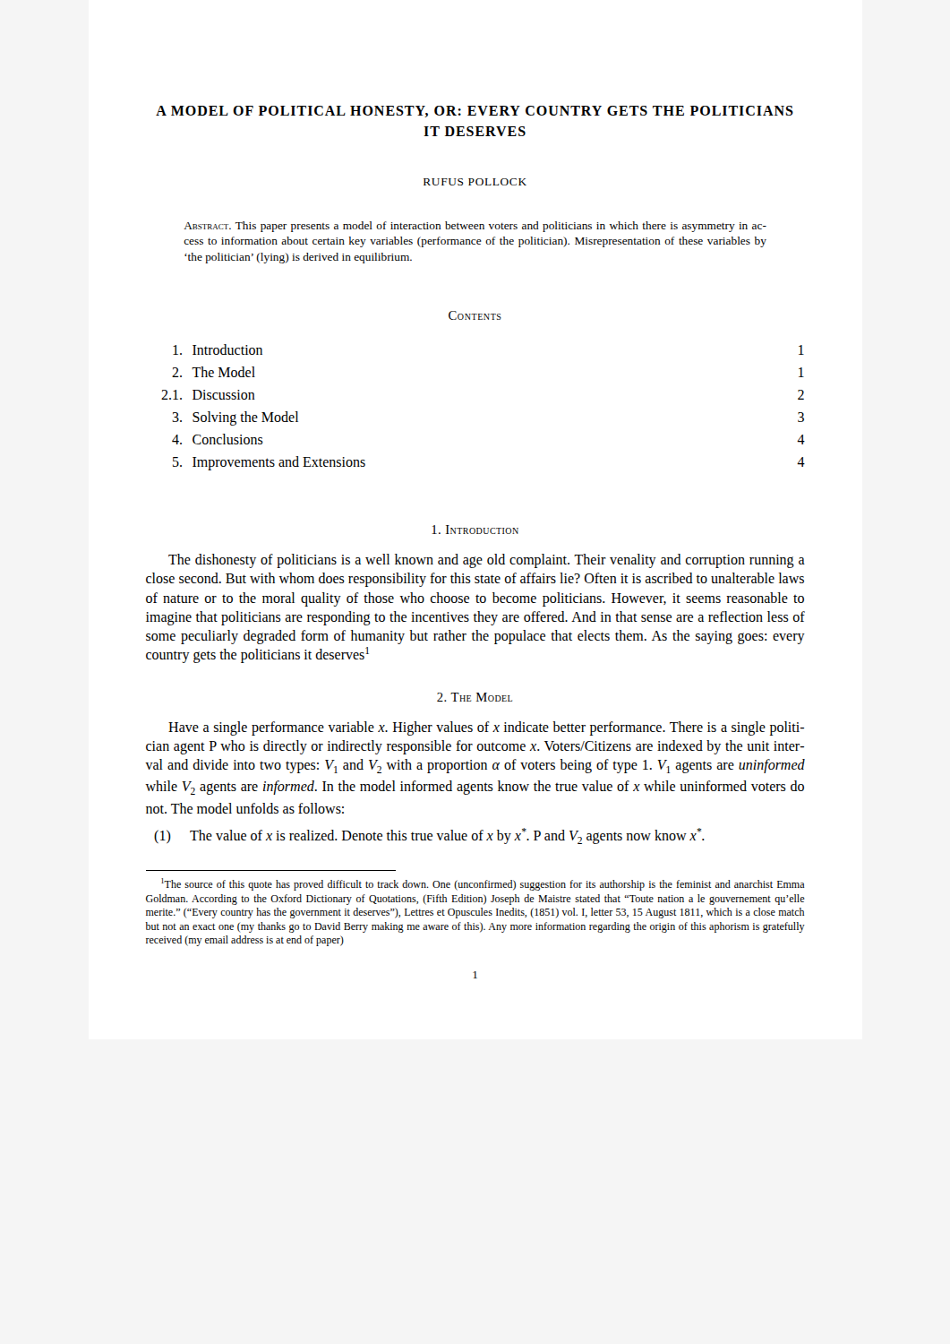A Model of Political Honesty, or: Every Country Gets the Politicians it Deserves
Rufus Pollock
Abstract. This paper presents a model of interaction between voters and politicians in which there is asymmetry in access to information about certain key variables (performance of the politician). Misrepresentation of these variables by ‘the politician’ (lying) is derived in equilibrium.
Contents
| 1. | Introduction | 1 |
| 2. | The Model | 1 |
| 2.1. | Discussion | 2 |
| 3. | Solving the Model | 3 |
| 4. | Conclusions | 4 |
| 5. | Improvements and Extensions | 4 |
1. Introduction
The dishonesty of politicians is a well known and age old complaint. Their venality and corruption running a close second. But with whom does responsibility for this state of affairs lie? Often it is ascribed to unalterable laws of nature or to the moral quality of those who choose to become politicians. However, it seems reasonable to imagine that politicians are responding to the incentives they are offered. And in that sense are a reflection less of some peculiarly degraded form of humanity but rather the populace that elects them. As the saying goes: every country gets the politicians it deserves1
2. The Model
Have a single performance variable x. Higher values of x indicate better performance. There is a single politician agent P who is directly or indirectly responsible for outcome x. Voters/Citizens are indexed by the unit interval and divide into two types: V1 and V2 with a proportion α of voters being of type 1. V1 agents are uninformed while V2 agents are informed. In the model informed agents know the true value of x while uninformed voters do not. The model unfolds as follows:
The value of x is realized. Denote this true value of x by x*. P and V2 agents now know x*.
1The source of this quote has proved difficult to track down. One (unconfirmed) suggestion for its authorship is the feminist and anarchist Emma Goldman. According to the Oxford Dictionary of Quotations, (Fifth Edition) Joseph de Maistre stated that “Toute nation a le gouvernement qu’elle merite.” (“Every country has the government it deserves”), Lettres et Opuscules Inedits, (1851) vol. I, letter 53, 15 August 1811, which is a close match but not an exact one (my thanks go to David Berry making me aware of this). Any more information regarding the origin of this aphorism is gratefully received (my email address is at end of paper)
1